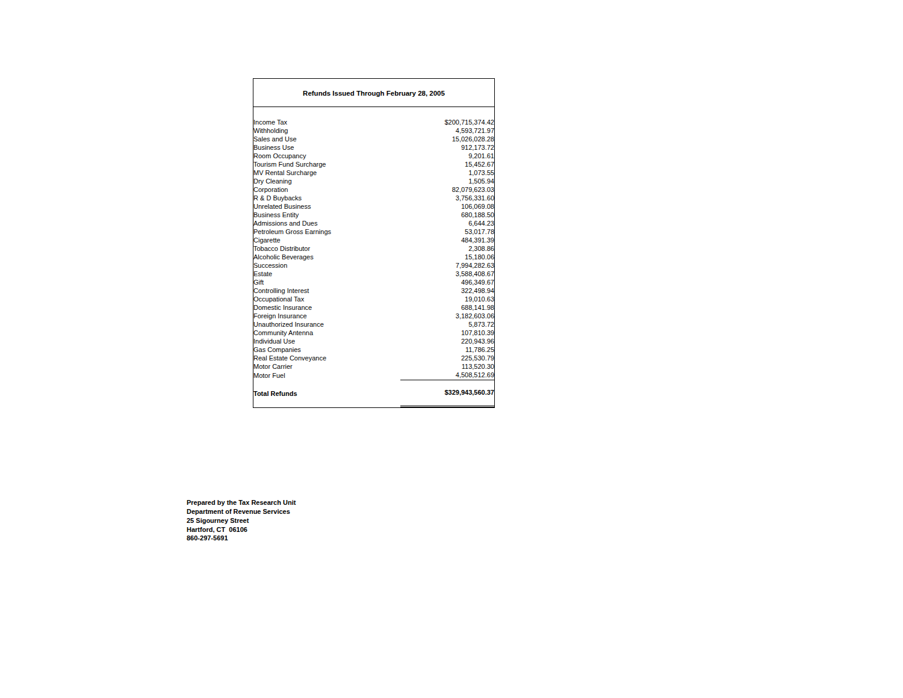Refunds Issued Through February 28, 2005
| Income Tax | $200,715,374.42 |
| Withholding | 4,593,721.97 |
| Sales and Use | 15,026,028.28 |
| Business Use | 912,173.72 |
| Room Occupancy | 9,201.61 |
| Tourism Fund Surcharge | 15,452.67 |
| MV Rental Surcharge | 1,073.55 |
| Dry Cleaning | 1,505.94 |
| Corporation | 82,079,623.03 |
| R & D Buybacks | 3,756,331.60 |
| Unrelated Business | 106,069.08 |
| Business Entity | 680,188.50 |
| Admissions and Dues | 6,644.23 |
| Petroleum Gross Earnings | 53,017.78 |
| Cigarette | 484,391.39 |
| Tobacco Distributor | 2,308.86 |
| Alcoholic Beverages | 15,180.06 |
| Succession | 7,994,282.63 |
| Estate | 3,588,408.67 |
| Gift | 496,349.67 |
| Controlling Interest | 322,498.94 |
| Occupational Tax | 19,010.63 |
| Domestic Insurance | 688,141.98 |
| Foreign Insurance | 3,182,603.06 |
| Unauthorized Insurance | 5,873.72 |
| Community Antenna | 107,810.39 |
| Individual Use | 220,943.96 |
| Gas Companies | 11,786.25 |
| Real Estate Conveyance | 225,530.79 |
| Motor Carrier | 113,520.30 |
| Motor Fuel | 4,508,512.69 |
| Total Refunds | $329,943,560.37 |
Prepared by the Tax Research Unit
Department of Revenue Services
25 Sigourney Street
Hartford, CT 06106
860-297-5691